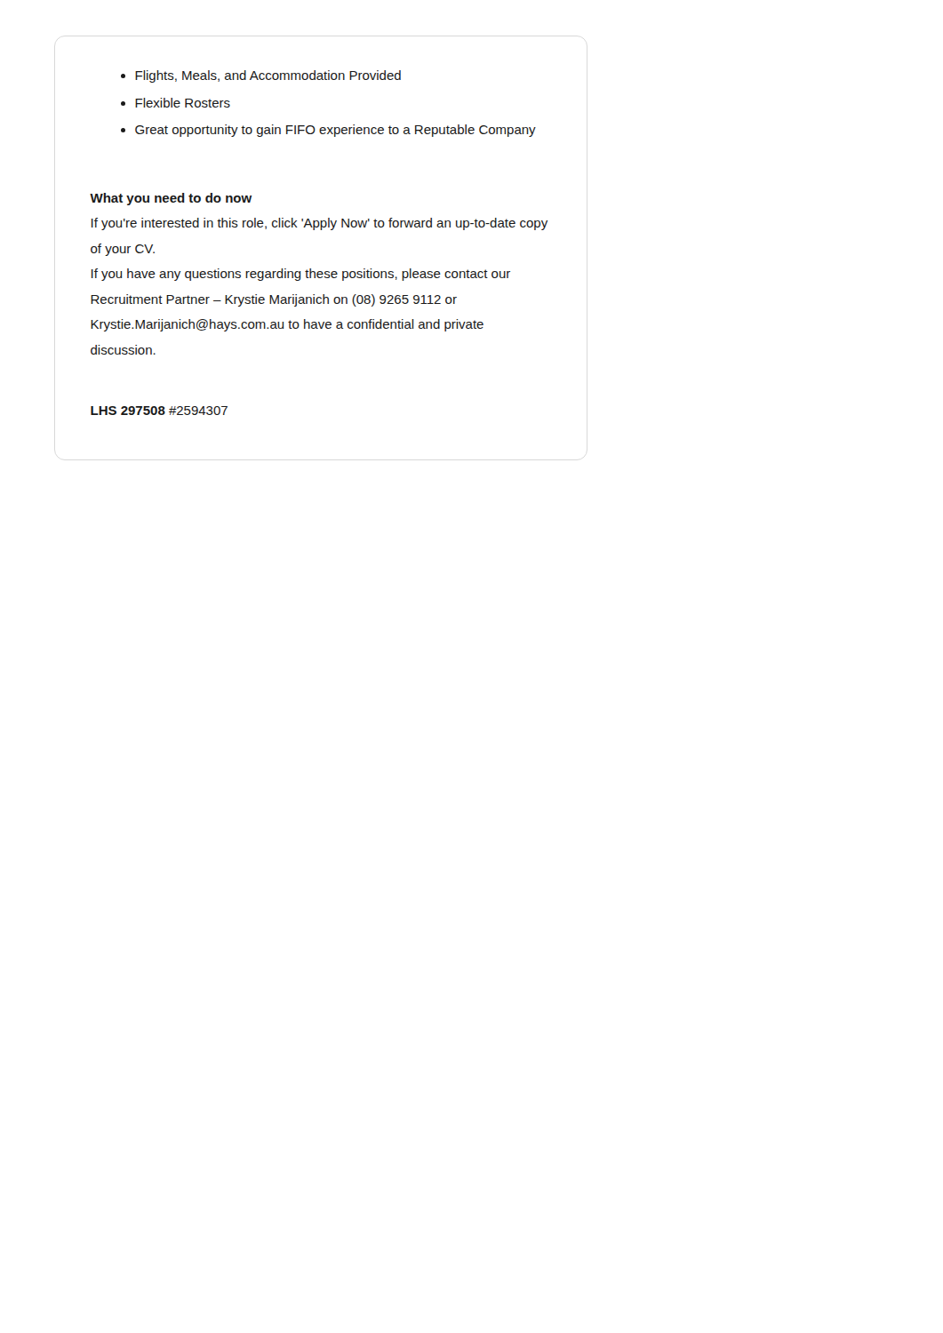Flights, Meals, and Accommodation Provided
Flexible Rosters
Great opportunity to gain FIFO experience to a Reputable Company
What you need to do now
If you're interested in this role, click 'Apply Now' to forward an up-to-date copy of your CV.
If you have any questions regarding these positions, please contact our Recruitment Partner – Krystie Marijanich on (08) 9265 9112 or Krystie.Marijanich@hays.com.au to have a confidential and private discussion.
LHS 297508 #2594307